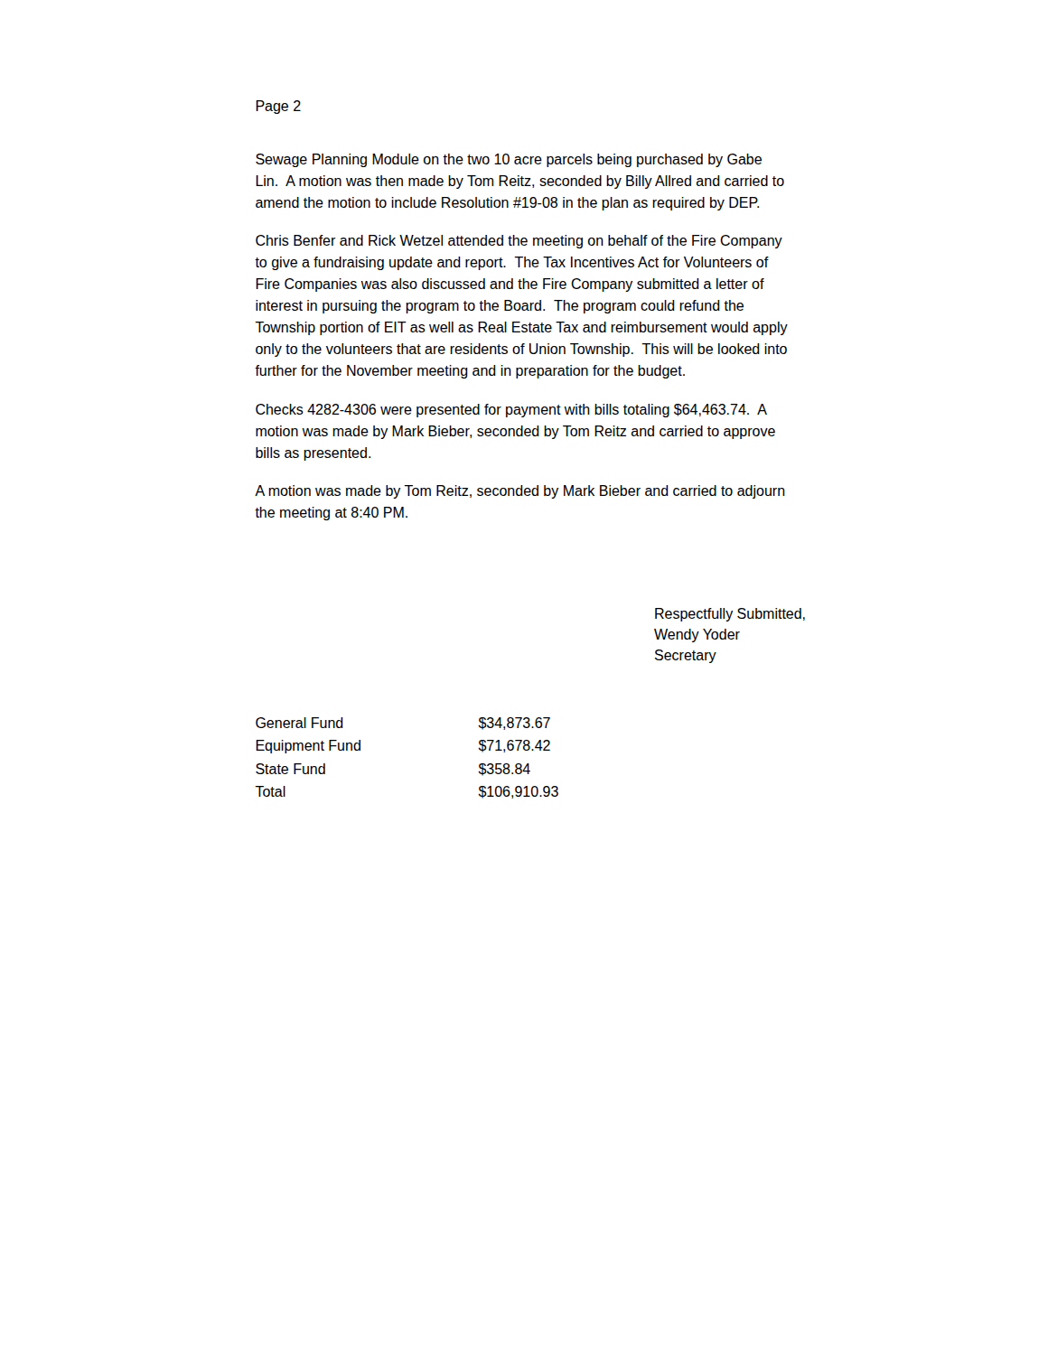Page 2
Sewage Planning Module on the two 10 acre parcels being purchased by Gabe Lin. A motion was then made by Tom Reitz, seconded by Billy Allred and carried to amend the motion to include Resolution #19-08 in the plan as required by DEP.
Chris Benfer and Rick Wetzel attended the meeting on behalf of the Fire Company to give a fundraising update and report. The Tax Incentives Act for Volunteers of Fire Companies was also discussed and the Fire Company submitted a letter of interest in pursuing the program to the Board. The program could refund the Township portion of EIT as well as Real Estate Tax and reimbursement would apply only to the volunteers that are residents of Union Township. This will be looked into further for the November meeting and in preparation for the budget.
Checks 4282-4306 were presented for payment with bills totaling $64,463.74. A motion was made by Mark Bieber, seconded by Tom Reitz and carried to approve bills as presented.
A motion was made by Tom Reitz, seconded by Mark Bieber and carried to adjourn the meeting at 8:40 PM.
Respectfully Submitted,
Wendy Yoder
Secretary
| General Fund | $34,873.67 |
| Equipment Fund | $71,678.42 |
| State Fund | $358.84 |
| Total | $106,910.93 |